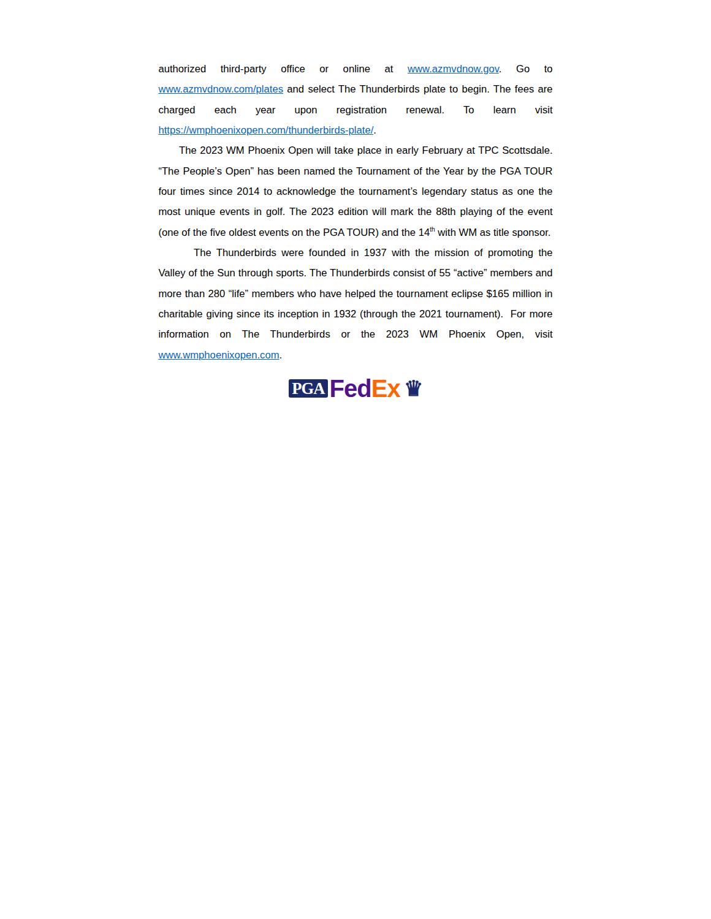authorized third-party office or online at www.azmvdnow.gov. Go to www.azmvdnow.com/plates and select The Thunderbirds plate to begin. The fees are charged each year upon registration renewal. To learn visit https://wmphoenixopen.com/thunderbirds-plate/.
The 2023 WM Phoenix Open will take place in early February at TPC Scottsdale. “The People’s Open” has been named the Tournament of the Year by the PGA TOUR four times since 2014 to acknowledge the tournament’s legendary status as one the most unique events in golf. The 2023 edition will mark the 88th playing of the event (one of the five oldest events on the PGA TOUR) and the 14th with WM as title sponsor.
The Thunderbirds were founded in 1937 with the mission of promoting the Valley of the Sun through sports. The Thunderbirds consist of 55 “active” members and more than 280 “life” members who have helped the tournament eclipse $165 million in charitable giving since its inception in 1932 (through the 2021 tournament). For more information on The Thunderbirds or the 2023 WM Phoenix Open, visit www.wmphoenixopen.com.
PGA Fed Ex♛